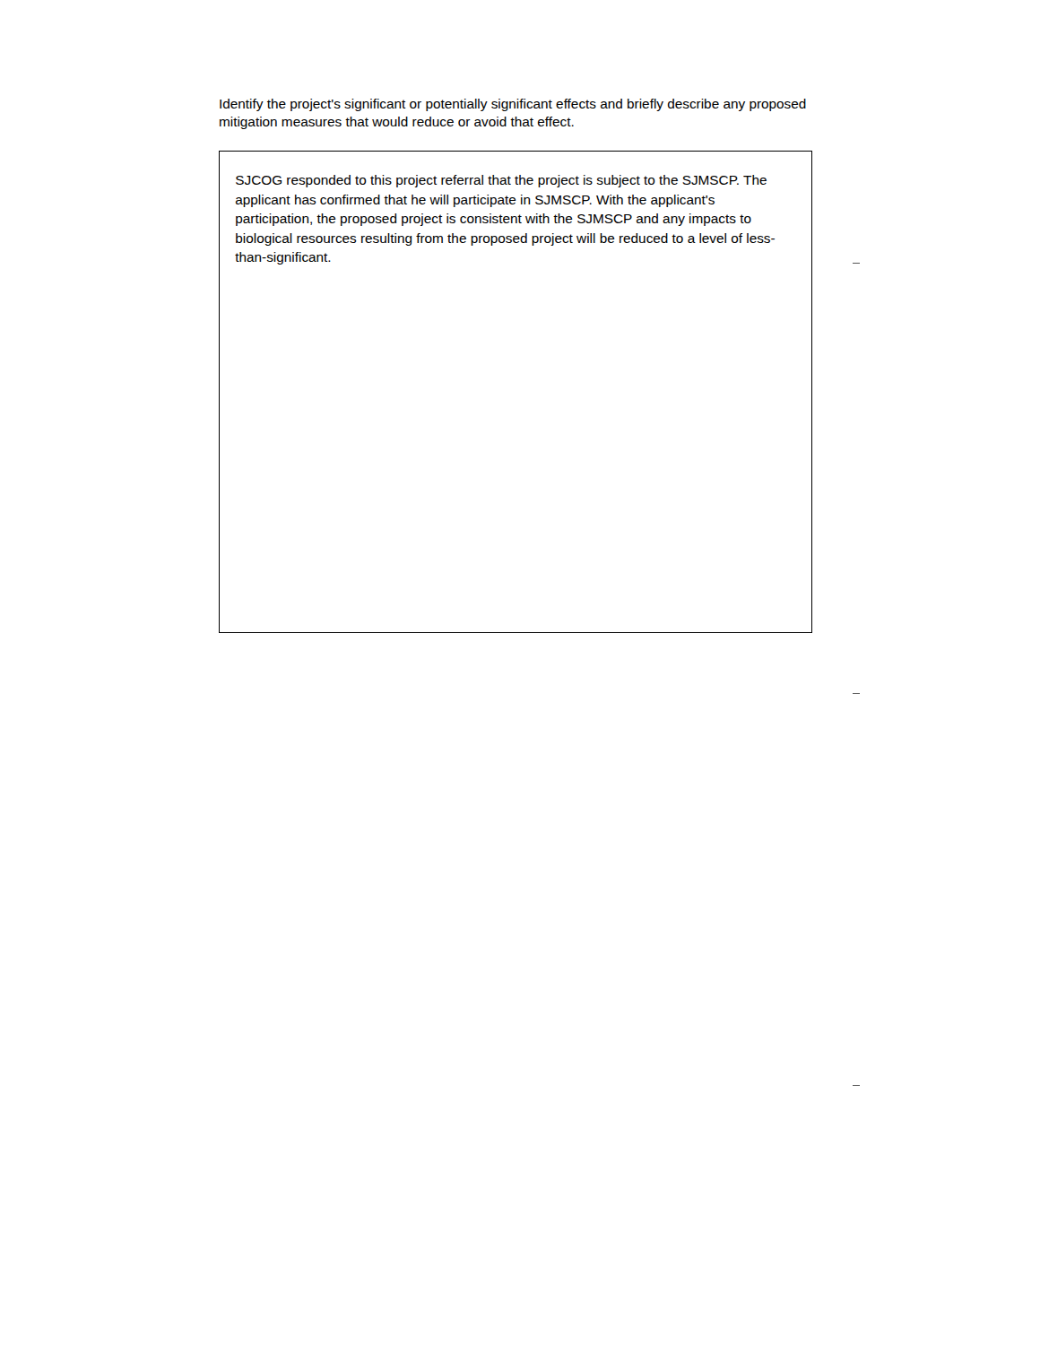Identify the project's significant or potentially significant effects and briefly describe any proposed mitigation measures that would reduce or avoid that effect.
SJCOG responded to this project referral that the project is subject to the SJMSCP. The applicant has confirmed that he will participate in SJMSCP. With the applicant's participation, the proposed project is consistent with the SJMSCP and any impacts to biological resources resulting from the proposed project will be reduced to a level of less-than-significant.